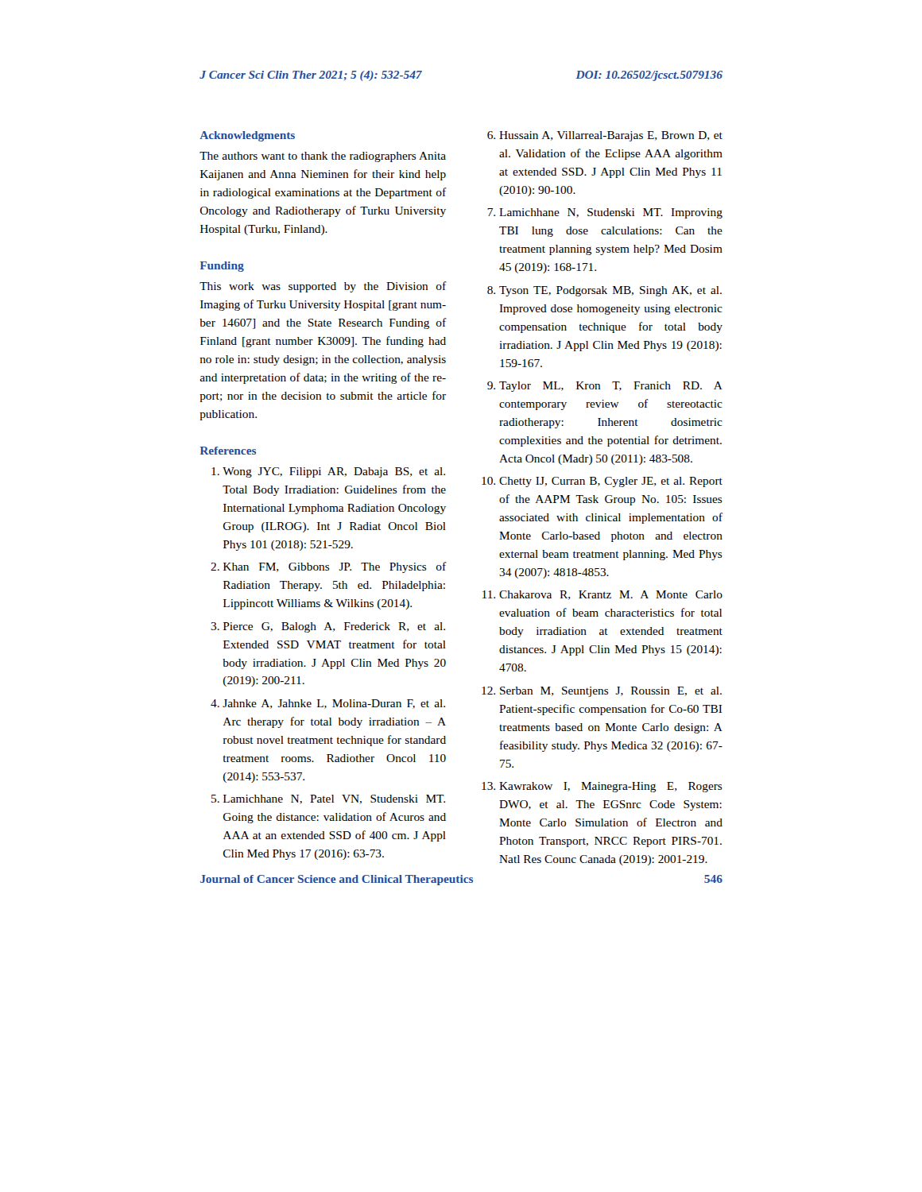J Cancer Sci Clin Ther 2021; 5 (4): 532-547
DOI: 10.26502/jcsct.5079136
Acknowledgments
The authors want to thank the radiographers Anita Kaijanen and Anna Nieminen for their kind help in radiological examinations at the Department of Oncology and Radiotherapy of Turku University Hospital (Turku, Finland).
Funding
This work was supported by the Division of Imaging of Turku University Hospital [grant number 14607] and the State Research Funding of Finland [grant number K3009]. The funding had no role in: study design; in the collection, analysis and interpretation of data; in the writing of the report; nor in the decision to submit the article for publication.
References
Wong JYC, Filippi AR, Dabaja BS, et al. Total Body Irradiation: Guidelines from the International Lymphoma Radiation Oncology Group (ILROG). Int J Radiat Oncol Biol Phys 101 (2018): 521-529.
Khan FM, Gibbons JP. The Physics of Radiation Therapy. 5th ed. Philadelphia: Lippincott Williams & Wilkins (2014).
Pierce G, Balogh A, Frederick R, et al. Extended SSD VMAT treatment for total body irradiation. J Appl Clin Med Phys 20 (2019): 200-211.
Jahnke A, Jahnke L, Molina-Duran F, et al. Arc therapy for total body irradiation – A robust novel treatment technique for standard treatment rooms. Radiother Oncol 110 (2014): 553-537.
Lamichhane N, Patel VN, Studenski MT. Going the distance: validation of Acuros and AAA at an extended SSD of 400 cm. J Appl Clin Med Phys 17 (2016): 63-73.
Hussain A, Villarreal-Barajas E, Brown D, et al. Validation of the Eclipse AAA algorithm at extended SSD. J Appl Clin Med Phys 11 (2010): 90-100.
Lamichhane N, Studenski MT. Improving TBI lung dose calculations: Can the treatment planning system help? Med Dosim 45 (2019): 168-171.
Tyson TE, Podgorsak MB, Singh AK, et al. Improved dose homogeneity using electronic compensation technique for total body irradiation. J Appl Clin Med Phys 19 (2018): 159-167.
Taylor ML, Kron T, Franich RD. A contemporary review of stereotactic radiotherapy: Inherent dosimetric complexities and the potential for detriment. Acta Oncol (Madr) 50 (2011): 483-508.
Chetty IJ, Curran B, Cygler JE, et al. Report of the AAPM Task Group No. 105: Issues associated with clinical implementation of Monte Carlo-based photon and electron external beam treatment planning. Med Phys 34 (2007): 4818-4853.
Chakarova R, Krantz M. A Monte Carlo evaluation of beam characteristics for total body irradiation at extended treatment distances. J Appl Clin Med Phys 15 (2014): 4708.
Serban M, Seuntjens J, Roussin E, et al. Patient-specific compensation for Co-60 TBI treatments based on Monte Carlo design: A feasibility study. Phys Medica 32 (2016): 67-75.
Kawrakow I, Mainegra-Hing E, Rogers DWO, et al. The EGSnrc Code System: Monte Carlo Simulation of Electron and Photon Transport, NRCC Report PIRS-701. Natl Res Counc Canada (2019): 2001-219.
Journal of Cancer Science and Clinical Therapeutics
546